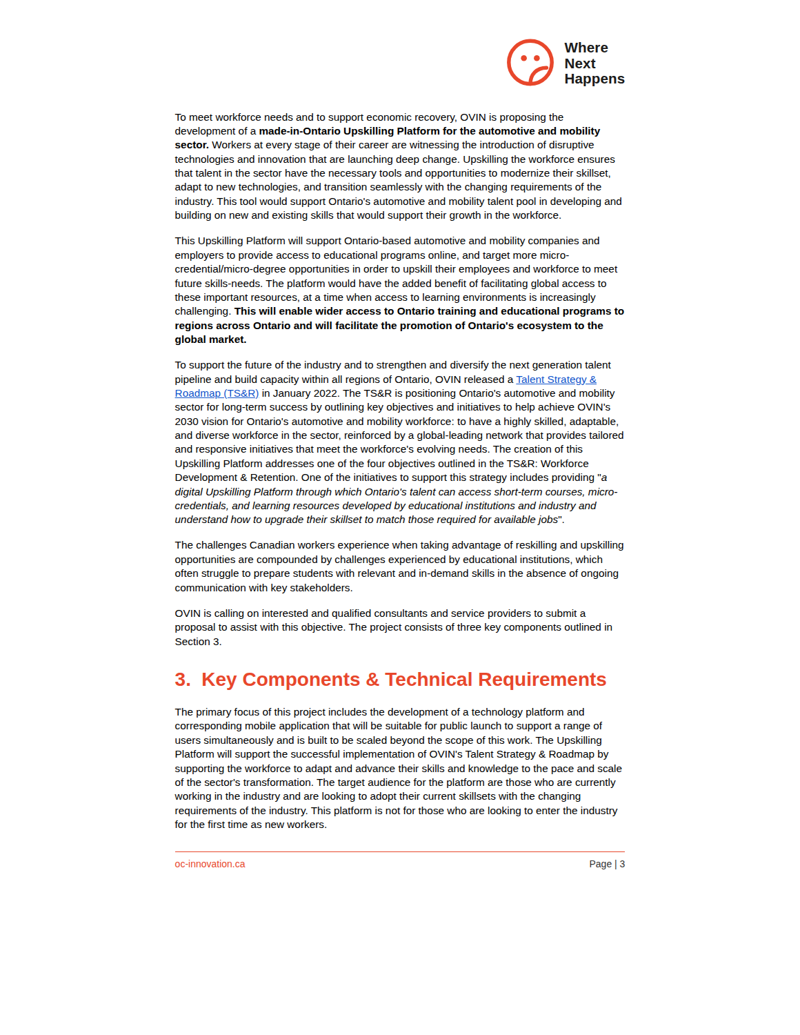Where
Next
Happens
To meet workforce needs and to support economic recovery, OVIN is proposing the development of a made-in-Ontario Upskilling Platform for the automotive and mobility sector. Workers at every stage of their career are witnessing the introduction of disruptive technologies and innovation that are launching deep change. Upskilling the workforce ensures that talent in the sector have the necessary tools and opportunities to modernize their skillset, adapt to new technologies, and transition seamlessly with the changing requirements of the industry. This tool would support Ontario's automotive and mobility talent pool in developing and building on new and existing skills that would support their growth in the workforce.
This Upskilling Platform will support Ontario-based automotive and mobility companies and employers to provide access to educational programs online, and target more micro-credential/micro-degree opportunities in order to upskill their employees and workforce to meet future skills-needs. The platform would have the added benefit of facilitating global access to these important resources, at a time when access to learning environments is increasingly challenging. This will enable wider access to Ontario training and educational programs to regions across Ontario and will facilitate the promotion of Ontario's ecosystem to the global market.
To support the future of the industry and to strengthen and diversify the next generation talent pipeline and build capacity within all regions of Ontario, OVIN released a Talent Strategy & Roadmap (TS&R) in January 2022. The TS&R is positioning Ontario's automotive and mobility sector for long-term success by outlining key objectives and initiatives to help achieve OVIN's 2030 vision for Ontario's automotive and mobility workforce: to have a highly skilled, adaptable, and diverse workforce in the sector, reinforced by a global-leading network that provides tailored and responsive initiatives that meet the workforce's evolving needs. The creation of this Upskilling Platform addresses one of the four objectives outlined in the TS&R: Workforce Development & Retention. One of the initiatives to support this strategy includes providing "a digital Upskilling Platform through which Ontario's talent can access short-term courses, micro-credentials, and learning resources developed by educational institutions and industry and understand how to upgrade their skillset to match those required for available jobs".
The challenges Canadian workers experience when taking advantage of reskilling and upskilling opportunities are compounded by challenges experienced by educational institutions, which often struggle to prepare students with relevant and in-demand skills in the absence of ongoing communication with key stakeholders.
OVIN is calling on interested and qualified consultants and service providers to submit a proposal to assist with this objective. The project consists of three key components outlined in Section 3.
3. Key Components & Technical Requirements
The primary focus of this project includes the development of a technology platform and corresponding mobile application that will be suitable for public launch to support a range of users simultaneously and is built to be scaled beyond the scope of this work. The Upskilling Platform will support the successful implementation of OVIN's Talent Strategy & Roadmap by supporting the workforce to adapt and advance their skills and knowledge to the pace and scale of the sector's transformation. The target audience for the platform are those who are currently working in the industry and are looking to adopt their current skillsets with the changing requirements of the industry. This platform is not for those who are looking to enter the industry for the first time as new workers.
oc-innovation.ca
Page | 3